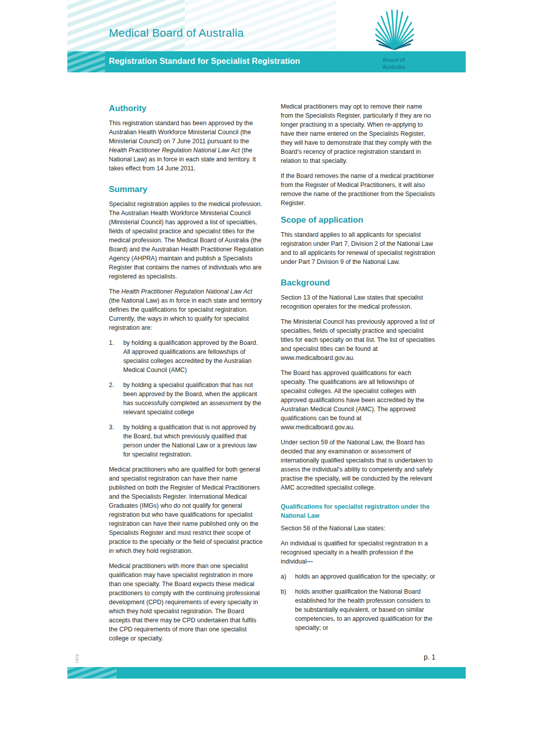Medical Board of Australia
Registration Standard for Specialist Registration
Medical Board of Australia
Authority
This registration standard has been approved by the Australian Health Workforce Ministerial Council (the Ministerial Council) on 7 June 2011 pursuant to the Health Practitioner Regulation National Law Act (the National Law) as in force in each state and territory. It takes effect from 14 June 2011.
Summary
Specialist registration applies to the medical profession. The Australian Health Workforce Ministerial Council (Ministerial Council) has approved a list of specialties, fields of specialist practice and specialist titles for the medical profession. The Medical Board of Australia (the Board) and the Australian Health Practitioner Regulation Agency (AHPRA) maintain and publish a Specialists Register that contains the names of individuals who are registered as specialists.
The Health Practitioner Regulation National Law Act (the National Law) as in force in each state and territory defines the qualifications for specialist registration. Currently, the ways in which to qualify for specialist registration are:
by holding a qualification approved by the Board. All approved qualifications are fellowships of specialist colleges accredited by the Australian Medical Council (AMC)
by holding a specialist qualification that has not been approved by the Board, when the applicant has successfully completed an assessment by the relevant specialist college
by holding a qualification that is not approved by the Board, but which previously qualified that person under the National Law or a previous law for specialist registration.
Medical practitioners who are qualified for both general and specialist registration can have their name published on both the Register of Medical Practitioners and the Specialists Register. International Medical Graduates (IMGs) who do not qualify for general registration but who have qualifications for specialist registration can have their name published only on the Specialists Register and must restrict their scope of practice to the specialty or the field of specialist practice in which they hold registration.
Medical practitioners with more than one specialist qualification may have specialist registration in more than one specialty. The Board expects these medical practitioners to comply with the continuing professional development (CPD) requirements of every specialty in which they hold specialist registration. The Board accepts that there may be CPD undertaken that fulfils the CPD requirements of more than one specialist college or specialty.
Medical practitioners may opt to remove their name from the Specialists Register, particularly if they are no longer practising in a specialty. When re-applying to have their name entered on the Specialists Register, they will have to demonstrate that they comply with the Board’s recency of practice registration standard in relation to that specialty.
If the Board removes the name of a medical practitioner from the Register of Medical Practitioners, it will also remove the name of the practitioner from the Specialists Register.
Scope of application
This standard applies to all applicants for specialist registration under Part 7, Division 2 of the National Law and to all applicants for renewal of specialist registration under Part 7 Division 9 of the National Law.
Background
Section 13 of the National Law states that specialist recognition operates for the medical profession.
The Ministerial Council has previously approved a list of specialties, fields of specialty practice and specialist titles for each specialty on that list. The list of specialties and specialist titles can be found at www.medicalboard.gov.au.
The Board has approved qualifications for each specialty. The qualifications are all fellowships of specialist colleges. All the specialist colleges with approved qualifications have been accredited by the Australian Medical Council (AMC). The approved qualifications can be found at www.medicalboard.gov.au.
Under section 59 of the National Law, the Board has decided that any examination or assessment of internationally qualified specialists that is undertaken to assess the individual’s ability to competently and safely practise the specialty, will be conducted by the relevant AMC accredited specialist college.
Qualifications for specialist registration under the National Law
Section 58 of the National Law states:
An individual is qualified for specialist registration in a recognised specialty in a health profession if the individual—
holds an approved qualification for the specialty; or
holds another qualification the National Board established for the health profession considers to be substantially equivalent, or based on similar competencies, to an approved qualification for the specialty; or
7372
p. 1